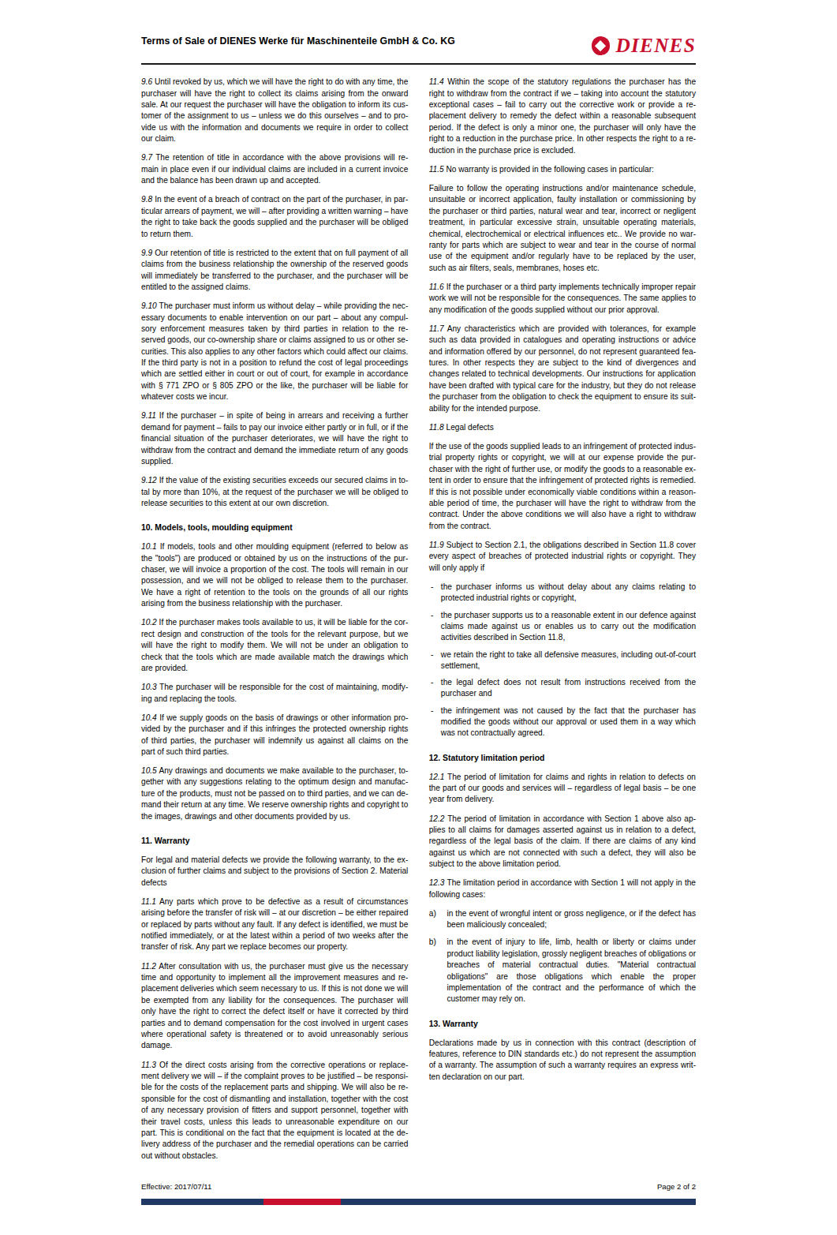Terms of Sale of DIENES Werke für Maschinenteile GmbH & Co. KG
DIENES
9.6 Until revoked by us, which we will have the right to do with any time, the purchaser will have the right to collect its claims arising from the onward sale. At our request the purchaser will have the obligation to inform its customer of the assignment to us – unless we do this ourselves – and to provide us with the information and documents we require in order to collect our claim.
9.7 The retention of title in accordance with the above provisions will remain in place even if our individual claims are included in a current invoice and the balance has been drawn up and accepted.
9.8 In the event of a breach of contract on the part of the purchaser, in particular arrears of payment, we will – after providing a written warning – have the right to take back the goods supplied and the purchaser will be obliged to return them.
9.9 Our retention of title is restricted to the extent that on full payment of all claims from the business relationship the ownership of the reserved goods will immediately be transferred to the purchaser, and the purchaser will be entitled to the assigned claims.
9.10 The purchaser must inform us without delay – while providing the necessary documents to enable intervention on our part – about any compulsory enforcement measures taken by third parties in relation to the reserved goods, our co-ownership share or claims assigned to us or other securities. This also applies to any other factors which could affect our claims. If the third party is not in a position to refund the cost of legal proceedings which are settled either in court or out of court, for example in accordance with § 771 ZPO or § 805 ZPO or the like, the purchaser will be liable for whatever costs we incur.
9.11 If the purchaser – in spite of being in arrears and receiving a further demand for payment – fails to pay our invoice either partly or in full, or if the financial situation of the purchaser deteriorates, we will have the right to withdraw from the contract and demand the immediate return of any goods supplied.
9.12 If the value of the existing securities exceeds our secured claims in total by more than 10%, at the request of the purchaser we will be obliged to release securities to this extent at our own discretion.
10. Models, tools, moulding equipment
10.1 If models, tools and other moulding equipment (referred to below as the "tools") are produced or obtained by us on the instructions of the purchaser, we will invoice a proportion of the cost. The tools will remain in our possession, and we will not be obliged to release them to the purchaser. We have a right of retention to the tools on the grounds of all our rights arising from the business relationship with the purchaser.
10.2 If the purchaser makes tools available to us, it will be liable for the correct design and construction of the tools for the relevant purpose, but we will have the right to modify them. We will not be under an obligation to check that the tools which are made available match the drawings which are provided.
10.3 The purchaser will be responsible for the cost of maintaining, modifying and replacing the tools.
10.4 If we supply goods on the basis of drawings or other information provided by the purchaser and if this infringes the protected ownership rights of third parties, the purchaser will indemnify us against all claims on the part of such third parties.
10.5 Any drawings and documents we make available to the purchaser, together with any suggestions relating to the optimum design and manufacture of the products, must not be passed on to third parties, and we can demand their return at any time. We reserve ownership rights and copyright to the images, drawings and other documents provided by us.
11. Warranty
For legal and material defects we provide the following warranty, to the exclusion of further claims and subject to the provisions of Section 2. Material defects
11.1 Any parts which prove to be defective as a result of circumstances arising before the transfer of risk will – at our discretion – be either repaired or replaced by parts without any fault. If any defect is identified, we must be notified immediately, or at the latest within a period of two weeks after the transfer of risk. Any part we replace becomes our property.
11.2 After consultation with us, the purchaser must give us the necessary time and opportunity to implement all the improvement measures and replacement deliveries which seem necessary to us. If this is not done we will be exempted from any liability for the consequences. The purchaser will only have the right to correct the defect itself or have it corrected by third parties and to demand compensation for the cost involved in urgent cases where operational safety is threatened or to avoid unreasonably serious damage.
11.3 Of the direct costs arising from the corrective operations or replacement delivery we will – if the complaint proves to be justified – be responsible for the costs of the replacement parts and shipping. We will also be responsible for the cost of dismantling and installation, together with the cost of any necessary provision of fitters and support personnel, together with their travel costs, unless this leads to unreasonable expenditure on our part. This is conditional on the fact that the equipment is located at the delivery address of the purchaser and the remedial operations can be carried out without obstacles.
11.4 Within the scope of the statutory regulations the purchaser has the right to withdraw from the contract if we – taking into account the statutory exceptional cases – fail to carry out the corrective work or provide a replacement delivery to remedy the defect within a reasonable subsequent period. If the defect is only a minor one, the purchaser will only have the right to a reduction in the purchase price. In other respects the right to a reduction in the purchase price is excluded.
11.5 No warranty is provided in the following cases in particular:
Failure to follow the operating instructions and/or maintenance schedule, unsuitable or incorrect application, faulty installation or commissioning by the purchaser or third parties, natural wear and tear, incorrect or negligent treatment, in particular excessive strain, unsuitable operating materials, chemical, electrochemical or electrical influences etc.. We provide no warranty for parts which are subject to wear and tear in the course of normal use of the equipment and/or regularly have to be replaced by the user, such as air filters, seals, membranes, hoses etc.
11.6 If the purchaser or a third party implements technically improper repair work we will not be responsible for the consequences. The same applies to any modification of the goods supplied without our prior approval.
11.7 Any characteristics which are provided with tolerances, for example such as data provided in catalogues and operating instructions or advice and information offered by our personnel, do not represent guaranteed features. In other respects they are subject to the kind of divergences and changes related to technical developments. Our instructions for application have been drafted with typical care for the industry, but they do not release the purchaser from the obligation to check the equipment to ensure its suitability for the intended purpose.
11.8 Legal defects
If the use of the goods supplied leads to an infringement of protected industrial property rights or copyright, we will at our expense provide the purchaser with the right of further use, or modify the goods to a reasonable extent in order to ensure that the infringement of protected rights is remedied. If this is not possible under economically viable conditions within a reasonable period of time, the purchaser will have the right to withdraw from the contract. Under the above conditions we will also have a right to withdraw from the contract.
11.9 Subject to Section 2.1, the obligations described in Section 11.8 cover every aspect of breaches of protected industrial rights or copyright. They will only apply if
the purchaser informs us without delay about any claims relating to protected industrial rights or copyright,
the purchaser supports us to a reasonable extent in our defence against claims made against us or enables us to carry out the modification activities described in Section 11.8,
we retain the right to take all defensive measures, including out-of-court settlement,
the legal defect does not result from instructions received from the purchaser and
the infringement was not caused by the fact that the purchaser has modified the goods without our approval or used them in a way which was not contractually agreed.
12. Statutory limitation period
12.1 The period of limitation for claims and rights in relation to defects on the part of our goods and services will – regardless of legal basis – be one year from delivery.
12.2 The period of limitation in accordance with Section 1 above also applies to all claims for damages asserted against us in relation to a defect, regardless of the legal basis of the claim. If there are claims of any kind against us which are not connected with such a defect, they will also be subject to the above limitation period.
12.3 The limitation period in accordance with Section 1 will not apply in the following cases:
in the event of wrongful intent or gross negligence, or if the defect has been maliciously concealed;
in the event of injury to life, limb, health or liberty or claims under product liability legislation, grossly negligent breaches of obligations or breaches of material contractual duties. "Material contractual obligations" are those obligations which enable the proper implementation of the contract and the performance of which the customer may rely on.
13. Warranty
Declarations made by us in connection with this contract (description of features, reference to DIN standards etc.) do not represent the assumption of a warranty. The assumption of such a warranty requires an express written declaration on our part.
Effective: 2017/07/11
Page 2 of 2